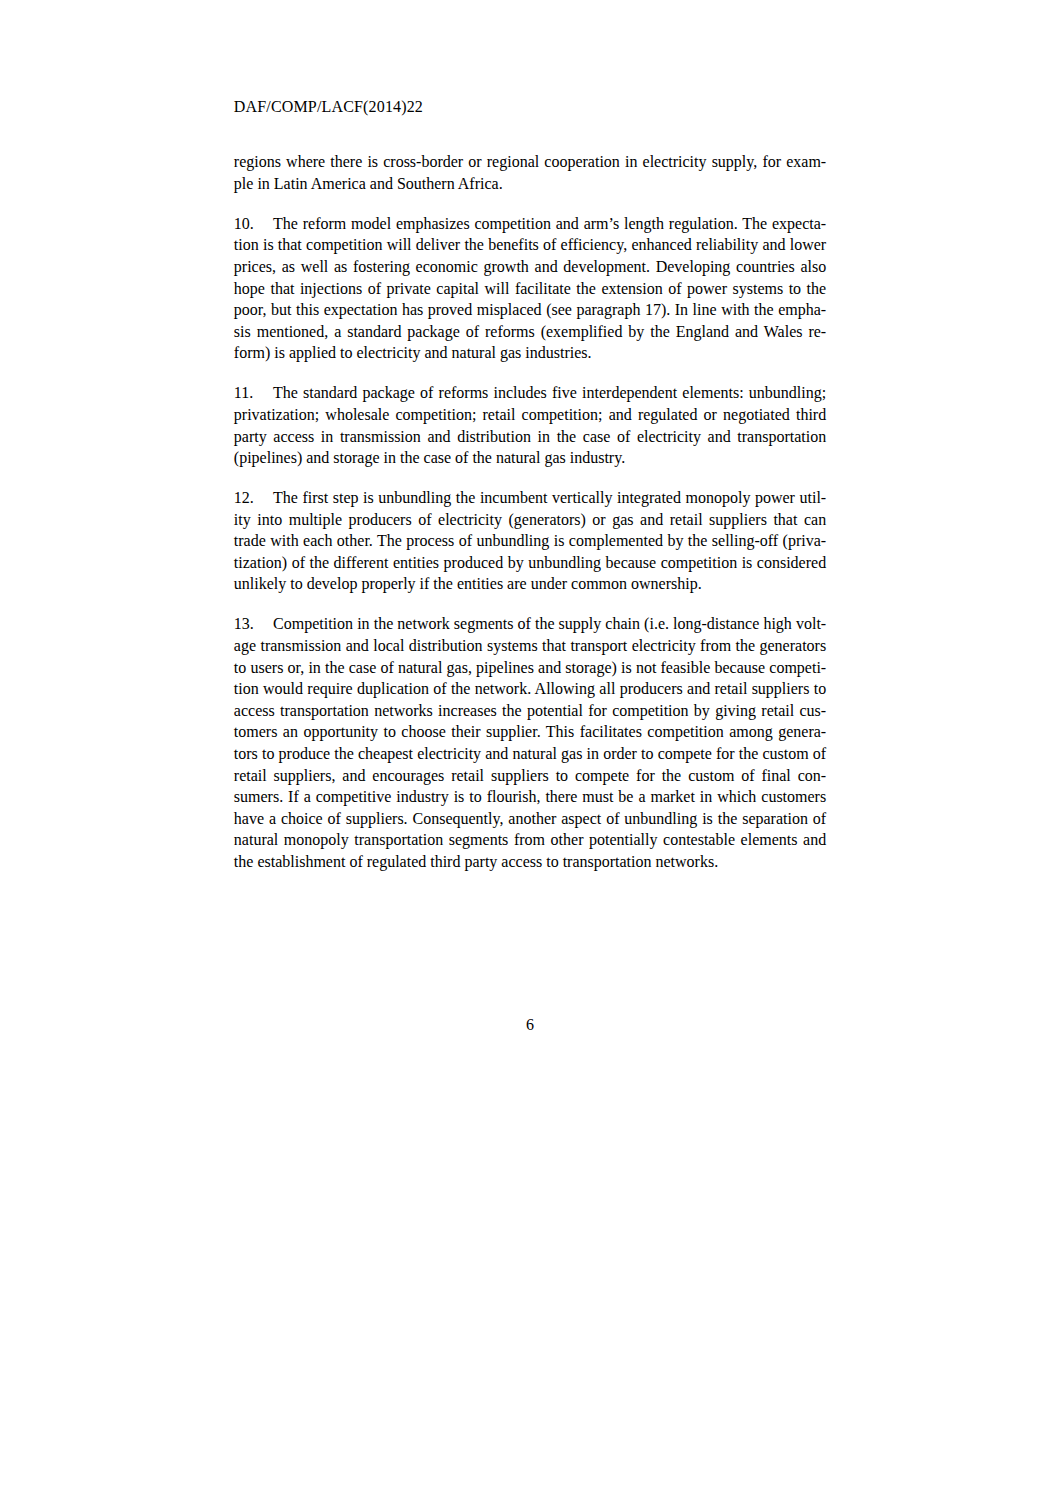DAF/COMP/LACF(2014)22
regions where there is cross-border or regional cooperation in electricity supply, for example in Latin America and Southern Africa.
10. The reform model emphasizes competition and arm’s length regulation. The expectation is that competition will deliver the benefits of efficiency, enhanced reliability and lower prices, as well as fostering economic growth and development. Developing countries also hope that injections of private capital will facilitate the extension of power systems to the poor, but this expectation has proved misplaced (see paragraph 17). In line with the emphasis mentioned, a standard package of reforms (exemplified by the England and Wales reform) is applied to electricity and natural gas industries.
11. The standard package of reforms includes five interdependent elements: unbundling; privatization; wholesale competition; retail competition; and regulated or negotiated third party access in transmission and distribution in the case of electricity and transportation (pipelines) and storage in the case of the natural gas industry.
12. The first step is unbundling the incumbent vertically integrated monopoly power utility into multiple producers of electricity (generators) or gas and retail suppliers that can trade with each other. The process of unbundling is complemented by the selling-off (privatization) of the different entities produced by unbundling because competition is considered unlikely to develop properly if the entities are under common ownership.
13. Competition in the network segments of the supply chain (i.e. long-distance high voltage transmission and local distribution systems that transport electricity from the generators to users or, in the case of natural gas, pipelines and storage) is not feasible because competition would require duplication of the network. Allowing all producers and retail suppliers to access transportation networks increases the potential for competition by giving retail customers an opportunity to choose their supplier. This facilitates competition among generators to produce the cheapest electricity and natural gas in order to compete for the custom of retail suppliers, and encourages retail suppliers to compete for the custom of final consumers. If a competitive industry is to flourish, there must be a market in which customers have a choice of suppliers. Consequently, another aspect of unbundling is the separation of natural monopoly transportation segments from other potentially contestable elements and the establishment of regulated third party access to transportation networks.
6